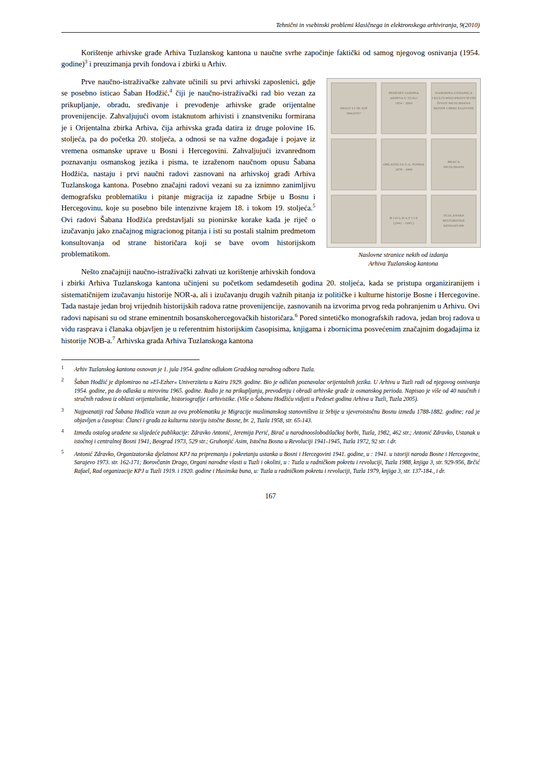Tehnični in vsebinski problemi klasičnega in elektronskega arhiviranja, 9(2010)
Korištenje arhivske građe Arhiva Tuzlanskog kantona u naučne svrhe započinje faktički od samog njegovog osnivanja (1954. godine)3 i preuzimanja prvih fondova i zbirki u Arhiv.
Naslovne stranice nekih od izdanja
Arhiva Tuzlanskog kantona
Prve naučno-istraživačke zahvate učinili su prvi arhivski zaposlenici, gdje se posebno isticao Šaban Hodžić,4 čiji je naučno-istraživački rad bio vezan za prikupljanje, obradu, sređivanje i prevođenje arhivske građe orijentalne provenijencije. Zahvaljujući ovom istaknutom arhivisti i znanstveniku formirana je i Orijentalna zbirka Arhiva, čija arhivska građa datira iz druge polovine 16. stoljeća, pa do početka 20. stoljeća, a odnosi se na važne događaje i pojave iz vremena osmanske uprave u Bosni i Hercegovini. Zahvaljujući izvanrednom poznavanju osmanskog jezika i pisma, te izraženom naučnom opusu Šabana Hodžića, nastaju i prvi naučni radovi zasnovani na arhivskoj građi Arhiva Tuzlanskoga kantona. Posebno značajni radovi vezani su za iznimno zanimljivu demografsku problematiku i pitanje migracija iz zapadne Srbije u Bosnu i Hercegovinu, koje su posebno bile intenzivne krajem 18. i tokom 19. stoljeća.5 Ovi radovi Šabana Hodžića predstavljali su pionirske korake kada je riječ o izučavanju jako značajnog migracionog pitanja i isti su postali stalnim predmetom konsultovanja od strane historičara koji se bave ovom historijskom problematikom.
Nešto značajniji naučno-istraživački zahvati uz korištenje arhivskih fondova i zbirki Arhiva Tuzlanskoga kantona učinjeni su početkom sedamdesetih godina 20. stoljeća, kada se pristupa organiziranijem i sistematičnijem izučavanju historije NOR-a, ali i izučavanju drugih važnih pitanja iz političke i kulturne historije Bosne i Hercegovine. Tada nastaje jedan broj vrijednih historijskih radova ratne provenijencije, zasnovanih na izvorima prvog reda pohranjenim u Arhivu. Ovi radovi napisani su od strane eminentnih bosanskohercegovačkih historičara.6 Pored sintetičko monografskih radova, jedan broj radova u vidu rasprava i članaka objavljen je u referentnim historijskim časopisima, knjigama i zbornicima posvećenim značajnim događajima iz historije NOB-a.7 Arhivska građa Arhiva Tuzlanskoga kantona
Arhiv Tuzlanskog kantona osnovan je 1. jula 1954. godine odlukom Gradskog narodnog odbora Tuzla.
Šaban Hodžić je diplomirao na »El-Ezher« Univerzitetu u Kairu 1929. godine. Bio je odličan poznavalac orijentalnih jezika. U Arhivu u Tuzli radi od njegovog osnivanja 1954. godine, pa do odlaska u mirovinu 1965. godine. Radio je na prikupljanju, prevođenju i obradi arhivske građe iz osmanskog perioda. Napisao je više od 40 naučnih i stručnih radova iz oblasti orijentalistike, historiografije i arhivistike. (Više o Šabanu Hodžiću vidjeti u Pedeset godina Arhiva u Tuzli, Tuzla 2005).
Najpoznatiji rad Šabana Hodžića vezan za ovu problematiku je Migracije muslimanskog stanovništva iz Srbije u sjeveroistočnu Bosnu između 1788-1882. godine; rad je objavljen u časopisu: Članci i građa za kulturnu istoriju istočne Bosne, br. 2, Tuzla 1958, str. 65-143.
Između ostalog urađene su slijedeće publikacije: Zdravko Antonić, Jeremija Perić, Birač u narodnooslobodilačkoj borbi, Tuzla, 1982, 462 str.; Antonić Zdravko, Ustanak u istočnoj i centralnoj Bosni 1941, Beograd 1973, 529 str.; Gruhonjić Asim, Istočna Bosna u Revoluciji 1941-1945, Tuzla 1972, 92 str. i dr.
Antonić Zdravko, Organizatorska djelatnost KPJ na pripremanju i pokretanju ustanka u Bosni i Hercegovini 1941. godine, u : 1941. u istoriji naroda Bosne i Hercegovine, Sarajevo 1973. str. 162-171; Borovčanin Drago, Organi narodne vlasti u Tuzli i okolini, u : Tuzla u radničkom pokretu i revoluciji, Tuzla 1988, knjiga 3, str. 929-956, Brčić Rafael, Rad organizacije KPJ u Tuzli 1919. i 1920. godine i Husinska buna, u: Tuzla u radničkom pokretu i revoluciji, Tuzla 1979, knjiga 3, str. 137-184., i dr.
167